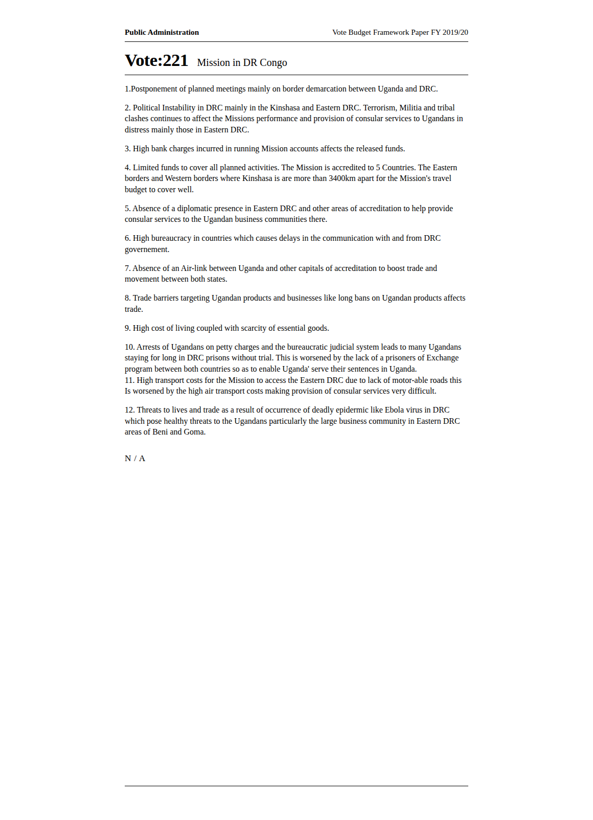Public Administration
Vote Budget Framework Paper FY 2019/20
Vote:221 Mission in DR Congo
1.Postponement of planned meetings mainly on border demarcation between Uganda and DRC.
2. Political Instability in DRC mainly in the Kinshasa and Eastern DRC. Terrorism, Militia and tribal clashes continues to affect the Missions performance and provision of consular services to Ugandans in distress mainly those in Eastern DRC.
3. High bank charges incurred in running Mission accounts affects the released funds.
4. Limited funds to cover all planned activities. The Mission is accredited to 5 Countries. The Eastern borders and Western borders where Kinshasa is are more than 3400km apart for the Mission's travel budget to cover well.
5. Absence of a diplomatic presence in Eastern DRC and other areas of accreditation to help provide consular services to the Ugandan business communities there.
6. High bureaucracy in countries which causes delays in the communication with and from DRC governement.
7. Absence of an Air-link between Uganda and other capitals of accreditation to boost trade and movement between both states.
8. Trade barriers targeting Ugandan products and businesses like long bans on Ugandan products affects trade.
9. High cost of living coupled with scarcity of essential goods.
10. Arrests of Ugandans on petty charges and the bureaucratic judicial system leads to many Ugandans staying for long in DRC prisons without trial. This is worsened by the lack of a prisoners of Exchange program between both countries so as to enable Uganda' serve their sentences in Uganda.
11. High transport costs for the Mission to access the Eastern DRC due to lack of motor-able roads this Is worsened by the high air transport costs making provision of consular services very difficult.
12. Threats to lives and trade as a result of occurrence of deadly epidermic like Ebola virus in DRC which pose healthy threats to the Ugandans particularly the large business community in Eastern DRC areas of Beni and Goma.
N / A